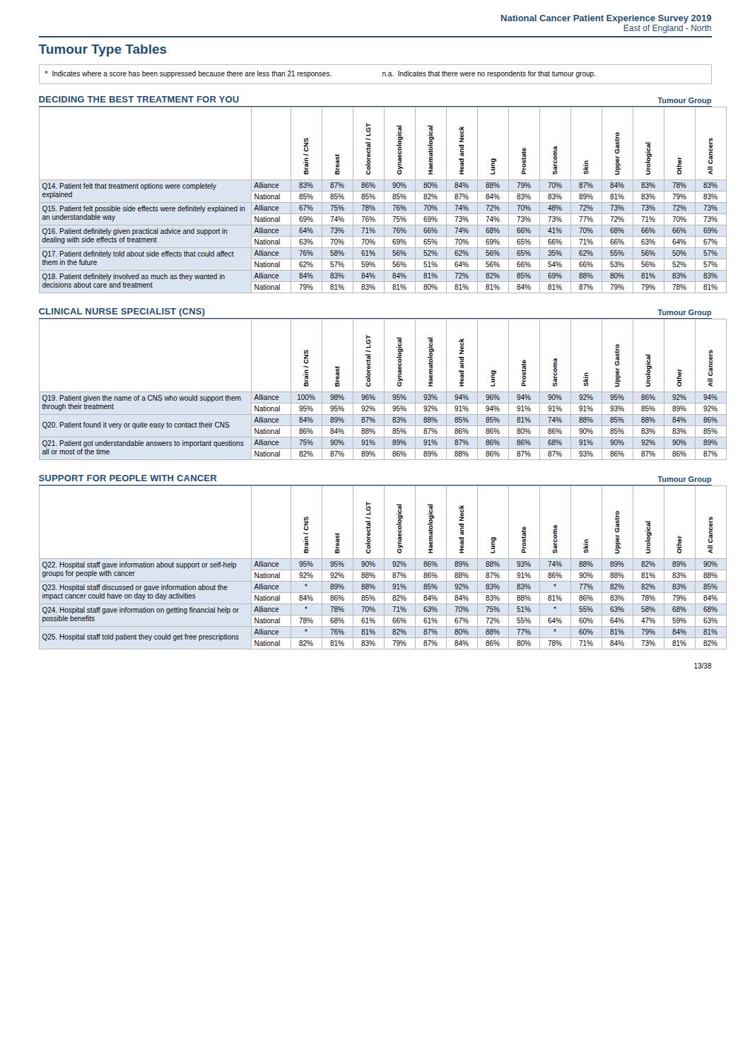National Cancer Patient Experience Survey 2019
East of England - North
Tumour Type Tables
*Indicates where a score has been suppressed because there are less than 21 responses.
n.a. Indicates that there were no respondents for that tumour group.
DECIDING THE BEST TREATMENT FOR YOU
Tumour Group
| | | Brain / CNS | Breast | Colorectal / LGT | Gynaecological | Haematological | Head and Neck | Lung | Prostate | Sarcoma | Skin | Upper Gastro | Urological | Other | All Cancers |
| --- | --- | --- | --- | --- | --- | --- | --- | --- | --- | --- | --- | --- | --- | --- | --- |
| Q14. Patient felt that treatment options were completely explained | Alliance | 83% | 87% | 86% | 90% | 80% | 84% | 88% | 79% | 70% | 87% | 84% | 83% | 78% | 83% |
| National | 85% | 85% | 85% | 85% | 82% | 87% | 84% | 83% | 83% | 89% | 81% | 83% | 79% | 83% |
| Q15. Patient felt possible side effects were definitely explained in an understandable way | Alliance | 67% | 75% | 78% | 76% | 70% | 74% | 72% | 70% | 48% | 72% | 73% | 73% | 72% | 73% |
| National | 69% | 74% | 76% | 75% | 69% | 73% | 74% | 73% | 73% | 77% | 72% | 71% | 70% | 73% |
| Q16. Patient definitely given practical advice and support in dealing with side effects of treatment | Alliance | 64% | 73% | 71% | 76% | 66% | 74% | 68% | 66% | 41% | 70% | 68% | 66% | 66% | 69% |
| National | 63% | 70% | 70% | 69% | 65% | 70% | 69% | 65% | 66% | 71% | 66% | 63% | 64% | 67% |
| Q17. Patient definitely told about side effects that could affect them in the future | Alliance | 76% | 58% | 61% | 56% | 52% | 62% | 56% | 65% | 35% | 62% | 55% | 56% | 50% | 57% |
| National | 62% | 57% | 59% | 56% | 51% | 64% | 56% | 66% | 54% | 66% | 53% | 56% | 52% | 57% |
| Q18. Patient definitely involved as much as they wanted in decisions about care and treatment | Alliance | 84% | 83% | 84% | 84% | 81% | 72% | 82% | 85% | 69% | 88% | 80% | 81% | 83% | 83% |
| National | 79% | 81% | 83% | 81% | 80% | 81% | 81% | 84% | 81% | 87% | 79% | 79% | 78% | 81% |
CLINICAL NURSE SPECIALIST (CNS)
Tumour Group
| | | Brain / CNS | Breast | Colorectal / LGT | Gynaecological | Haematological | Head and Neck | Lung | Prostate | Sarcoma | Skin | Upper Gastro | Urological | Other | All Cancers |
| --- | --- | --- | --- | --- | --- | --- | --- | --- | --- | --- | --- | --- | --- | --- | --- |
| Q19. Patient given the name of a CNS who would support them through their treatment | Alliance | 100% | 98% | 96% | 95% | 93% | 94% | 96% | 94% | 90% | 92% | 95% | 86% | 92% | 94% |
| National | 95% | 95% | 92% | 95% | 92% | 91% | 94% | 91% | 91% | 91% | 93% | 85% | 89% | 92% |
| Q20. Patient found it very or quite easy to contact their CNS | Alliance | 84% | 89% | 87% | 83% | 88% | 85% | 85% | 81% | 74% | 88% | 85% | 88% | 84% | 86% |
| National | 86% | 84% | 88% | 85% | 87% | 86% | 86% | 80% | 86% | 90% | 85% | 83% | 83% | 85% |
| Q21. Patient got understandable answers to important questions all or most of the time | Alliance | 75% | 90% | 91% | 89% | 91% | 87% | 86% | 86% | 68% | 91% | 90% | 92% | 90% | 89% |
| National | 82% | 87% | 89% | 86% | 89% | 88% | 86% | 87% | 87% | 93% | 86% | 87% | 86% | 87% |
SUPPORT FOR PEOPLE WITH CANCER
Tumour Group
| | | Brain / CNS | Breast | Colorectal / LGT | Gynaecological | Haematological | Head and Neck | Lung | Prostate | Sarcoma | Skin | Upper Gastro | Urological | Other | All Cancers |
| --- | --- | --- | --- | --- | --- | --- | --- | --- | --- | --- | --- | --- | --- | --- | --- |
| Q22. Hospital staff gave information about support or self-help groups for people with cancer | Alliance | 95% | 95% | 90% | 92% | 86% | 89% | 88% | 93% | 74% | 88% | 89% | 82% | 89% | 90% |
| National | 92% | 92% | 88% | 87% | 86% | 88% | 87% | 91% | 86% | 90% | 88% | 81% | 83% | 88% |
| Q23. Hospital staff discussed or gave information about the impact cancer could have on day to day activities | Alliance | * | 89% | 88% | 91% | 85% | 92% | 83% | 83% | * | 77% | 82% | 82% | 83% | 85% |
| National | 84% | 86% | 85% | 82% | 84% | 84% | 83% | 88% | 81% | 86% | 83% | 78% | 79% | 84% |
| Q24. Hospital staff gave information on getting financial help or possible benefits | Alliance | * | 78% | 70% | 71% | 63% | 70% | 75% | 51% | * | 55% | 63% | 58% | 68% | 68% |
| National | 78% | 68% | 61% | 66% | 61% | 67% | 72% | 55% | 64% | 60% | 64% | 47% | 59% | 63% |
| Q25. Hospital staff told patient they could get free prescriptions | Alliance | * | 76% | 81% | 82% | 87% | 80% | 88% | 77% | * | 60% | 81% | 79% | 84% | 81% |
| National | 82% | 81% | 83% | 79% | 87% | 84% | 86% | 80% | 78% | 71% | 84% | 73% | 81% | 82% |
13/38